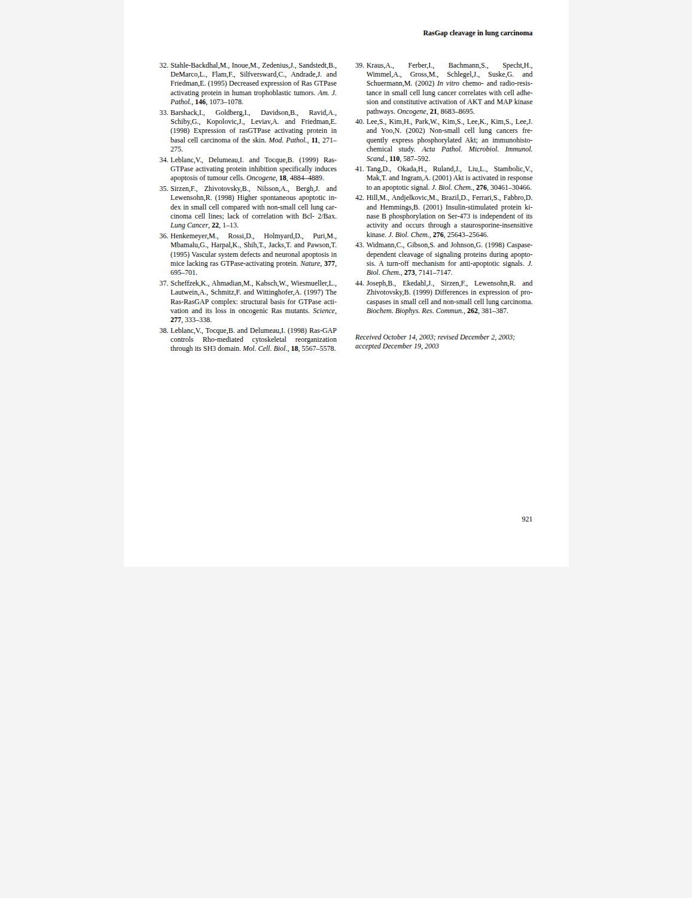RasGap cleavage in lung carcinoma
Stahle-Backdhal,M., Inoue,M., Zedenius,J., Sandstedt,B., DeMarco,L., Flam,F., Silfversward,C., Andrade,J. and Friedman,E. (1995) Decreased expression of Ras GTPase activating protein in human trophoblastic tumors. Am. J. Pathol., 146, 1073–1078.
Barshack,I., Goldberg,I., Davidson,B., Ravid,A., Schiby,G., Kopolovic,J., Leviav,A. and Friedman,E. (1998) Expression of rasGTPase activating protein in basal cell carcinoma of the skin. Mod. Pathol., 11, 271–275.
Leblanc,V., Delumeau,I. and Tocque,B. (1999) Ras-GTPase activating protein inhibition specifically induces apoptosis of tumour cells. Oncogene, 18, 4884–4889.
Sirzen,F., Zhivotovsky,B., Nilsson,A., Bergh,J. and Lewensohn,R. (1998) Higher spontaneous apoptotic index in small cell compared with non-small cell lung carcinoma cell lines; lack of correlation with Bcl- 2/Bax. Lung Cancer, 22, 1–13.
Henkemeyer,M., Rossi,D., Holmyard,D., Puri,M., Mbamalu,G., Harpal,K., Shih,T., Jacks,T. and Pawson,T. (1995) Vascular system defects and neuronal apoptosis in mice lacking ras GTPase-activating protein. Nature, 377, 695–701.
Scheffzek,K., Ahmadian,M., Kabsch,W., Wiesmueller,L., Lautwein,A., Schmitz,F. and Wittinghofer,A. (1997) The Ras-RasGAP complex: structural basis for GTPase activation and its loss in oncogenic Ras mutants. Science, 277, 333–338.
Leblanc,V., Tocque,B. and Delumeau,I. (1998) Ras-GAP controls Rho-mediated cytoskeletal reorganization through its SH3 domain. Mol. Cell. Biol., 18, 5567–5578.
Kraus,A., Ferber,I., Bachmann,S., Specht,H., Wimmel,A., Gross,M., Schlegel,J., Suske,G. and Schuermann,M. (2002) In vitro chemo- and radio-resistance in small cell lung cancer correlates with cell adhesion and constitutive activation of AKT and MAP kinase pathways. Oncogene, 21, 8683–8695.
Lee,S., Kim,H., Park,W., Kim,S., Lee,K., Kim,S., Lee,J. and Yoo,N. (2002) Non-small cell lung cancers frequently express phosphorylated Akt; an immunohistochemical study. Acta Pathol. Microbiol. Immunol. Scand., 110, 587–592.
Tang,D., Okada,H., Ruland,J., Liu,L., Stambolic,V., Mak,T. and Ingram,A. (2001) Akt is activated in response to an apoptotic signal. J. Biol. Chem., 276, 30461–30466.
Hill,M., Andjelkovic,M., Brazil,D., Ferrari,S., Fabbro,D. and Hemmings,B. (2001) Insulin-stimulated protein kinase B phosphorylation on Ser-473 is independent of its activity and occurs through a staurosporine-insensitive kinase. J. Biol. Chem., 276, 25643–25646.
Widmann,C., Gibson,S. and Johnson,G. (1998) Caspase-dependent cleavage of signaling proteins during apoptosis. A turn-off mechanism for anti-apoptotic signals. J. Biol. Chem., 273, 7141–7147.
Joseph,B., Ekedahl,J., Sirzen,F., Lewensohn,R. and Zhivotovsky,B. (1999) Differences in expression of pro-caspases in small cell and non-small cell lung carcinoma. Biochem. Biophys. Res. Commun., 262, 381–387.
Received October 14, 2003; revised December 2, 2003;
accepted December 19, 2003
921